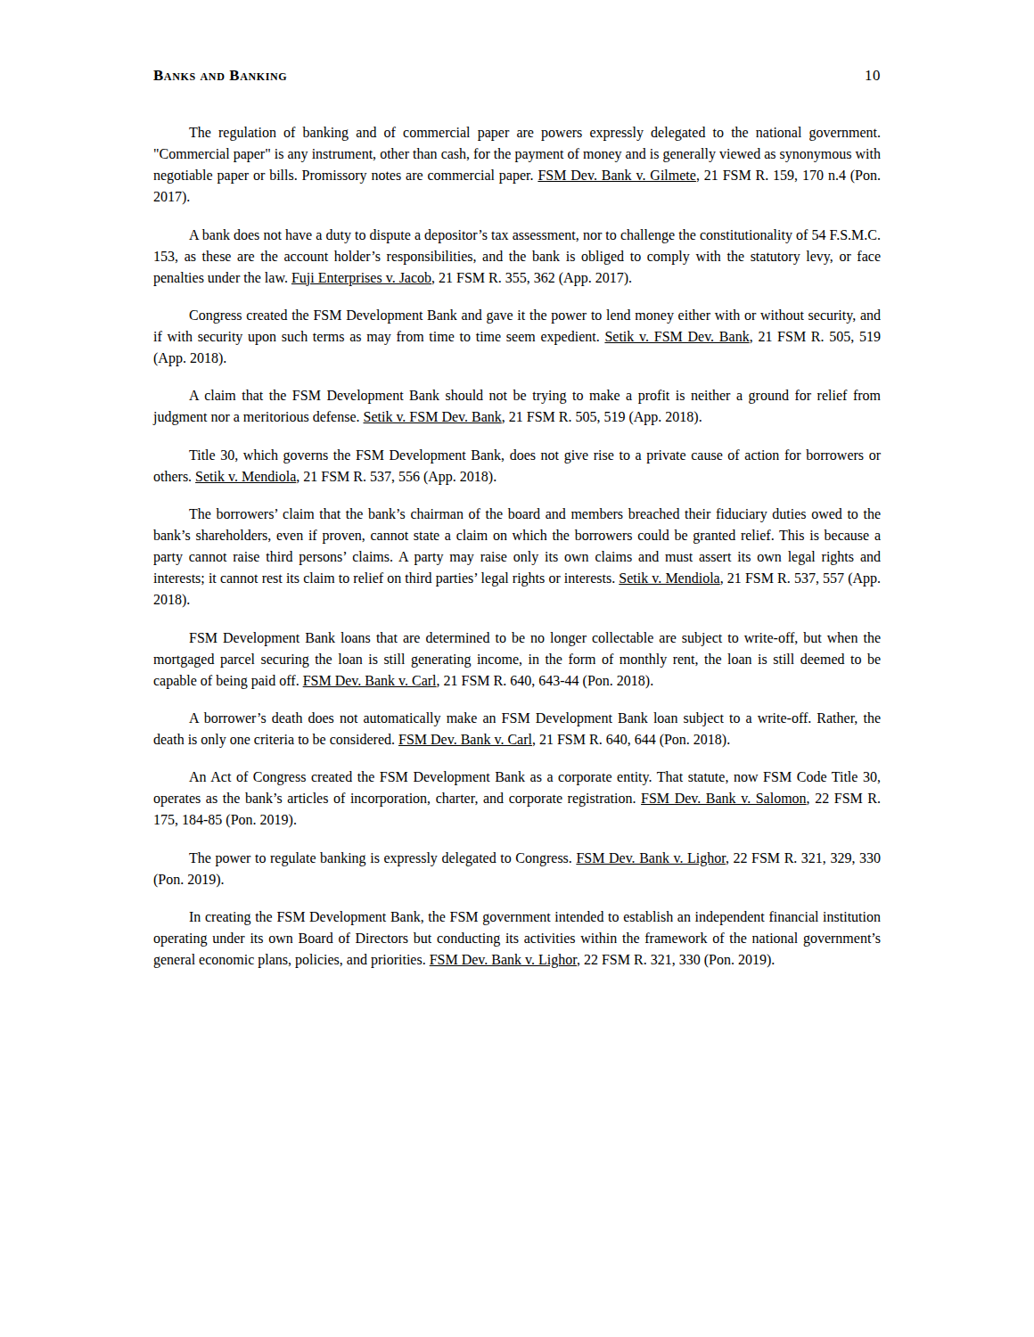Banks and Banking 10
The regulation of banking and of commercial paper are powers expressly delegated to the national government. "Commercial paper" is any instrument, other than cash, for the payment of money and is generally viewed as synonymous with negotiable paper or bills. Promissory notes are commercial paper. FSM Dev. Bank v. Gilmete, 21 FSM R. 159, 170 n.4 (Pon. 2017).
A bank does not have a duty to dispute a depositor’s tax assessment, nor to challenge the constitutionality of 54 F.S.M.C. 153, as these are the account holder’s responsibilities, and the bank is obliged to comply with the statutory levy, or face penalties under the law. Fuji Enterprises v. Jacob, 21 FSM R. 355, 362 (App. 2017).
Congress created the FSM Development Bank and gave it the power to lend money either with or without security, and if with security upon such terms as may from time to time seem expedient. Setik v. FSM Dev. Bank, 21 FSM R. 505, 519 (App. 2018).
A claim that the FSM Development Bank should not be trying to make a profit is neither a ground for relief from judgment nor a meritorious defense. Setik v. FSM Dev. Bank, 21 FSM R. 505, 519 (App. 2018).
Title 30, which governs the FSM Development Bank, does not give rise to a private cause of action for borrowers or others. Setik v. Mendiola, 21 FSM R. 537, 556 (App. 2018).
The borrowers’ claim that the bank’s chairman of the board and members breached their fiduciary duties owed to the bank’s shareholders, even if proven, cannot state a claim on which the borrowers could be granted relief. This is because a party cannot raise third persons’ claims. A party may raise only its own claims and must assert its own legal rights and interests; it cannot rest its claim to relief on third parties’ legal rights or interests. Setik v. Mendiola, 21 FSM R. 537, 557 (App. 2018).
FSM Development Bank loans that are determined to be no longer collectable are subject to write-off, but when the mortgaged parcel securing the loan is still generating income, in the form of monthly rent, the loan is still deemed to be capable of being paid off. FSM Dev. Bank v. Carl, 21 FSM R. 640, 643-44 (Pon. 2018).
A borrower’s death does not automatically make an FSM Development Bank loan subject to a write-off. Rather, the death is only one criteria to be considered. FSM Dev. Bank v. Carl, 21 FSM R. 640, 644 (Pon. 2018).
An Act of Congress created the FSM Development Bank as a corporate entity. That statute, now FSM Code Title 30, operates as the bank’s articles of incorporation, charter, and corporate registration. FSM Dev. Bank v. Salomon, 22 FSM R. 175, 184-85 (Pon. 2019).
The power to regulate banking is expressly delegated to Congress. FSM Dev. Bank v. Lighor, 22 FSM R. 321, 329, 330 (Pon. 2019).
In creating the FSM Development Bank, the FSM government intended to establish an independent financial institution operating under its own Board of Directors but conducting its activities within the framework of the national government’s general economic plans, policies, and priorities. FSM Dev. Bank v. Lighor, 22 FSM R. 321, 330 (Pon. 2019).